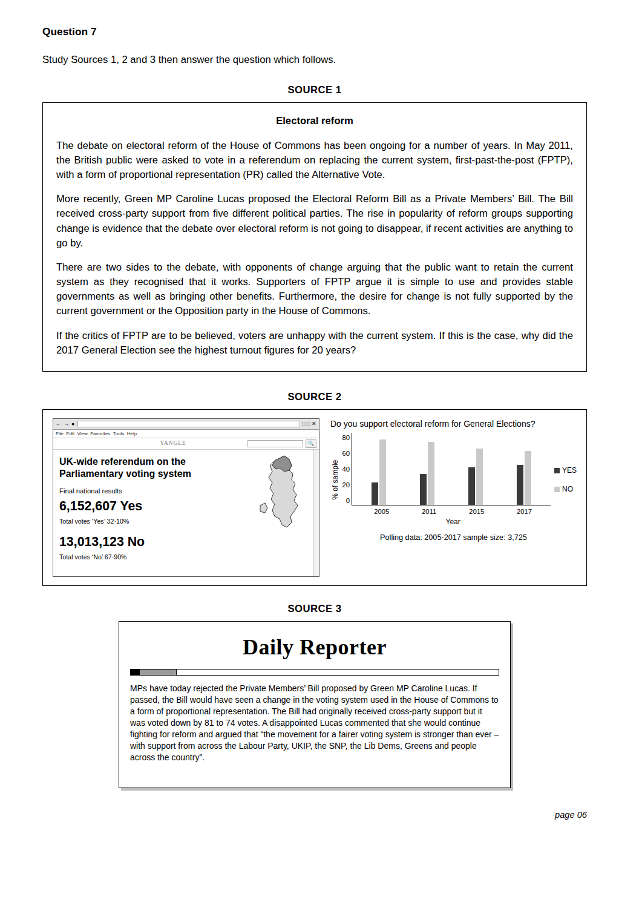Question 7
Study Sources 1, 2 and 3 then answer the question which follows.
SOURCE 1
Electoral reform
The debate on electoral reform of the House of Commons has been ongoing for a number of years. In May 2011, the British public were asked to vote in a referendum on replacing the current system, first-past-the-post (FPTP), with a form of proportional representation (PR) called the Alternative Vote.
More recently, Green MP Caroline Lucas proposed the Electoral Reform Bill as a Private Members’ Bill. The Bill received cross-party support from five different political parties. The rise in popularity of reform groups supporting change is evidence that the debate over electoral reform is not going to disappear, if recent activities are anything to go by.
There are two sides to the debate, with opponents of change arguing that the public want to retain the current system as they recognised that it works. Supporters of FPTP argue it is simple to use and provides stable governments as well as bringing other benefits. Furthermore, the desire for change is not fully supported by the current government or the Opposition party in the House of Commons.
If the critics of FPTP are to be believed, voters are unhappy with the current system. If this is the case, why did the 2017 General Election see the highest turnout figures for 20 years?
SOURCE 2
← → ● □ □ ✕
File Edit View Favorites Tools Help
YANGLE 🔍
UK-wide referendum on the Parliamentary voting system
Final national results
6,152,607 Yes
Total votes ‘Yes’ 32·10%
13,013,123 No
Total votes ‘No’ 67·90%
Do you support electoral reform for General Elections?
% of sample
80 60 40 20 0
2005 2011 2015 2017
Year
YES
NO
Polling data: 2005-2017 sample size: 3,725
SOURCE 3
Daily Reporter
MPs have today rejected the Private Members’ Bill proposed by Green MP Caroline Lucas. If passed, the Bill would have seen a change in the voting system used in the House of Commons to a form of proportional representation. The Bill had originally received cross-party support but it was voted down by 81 to 74 votes. A disappointed Lucas commented that she would continue fighting for reform and argued that “the movement for a fairer voting system is stronger than ever – with support from across the Labour Party, UKIP, the SNP, the Lib Dems, Greens and people across the country”.
page 06